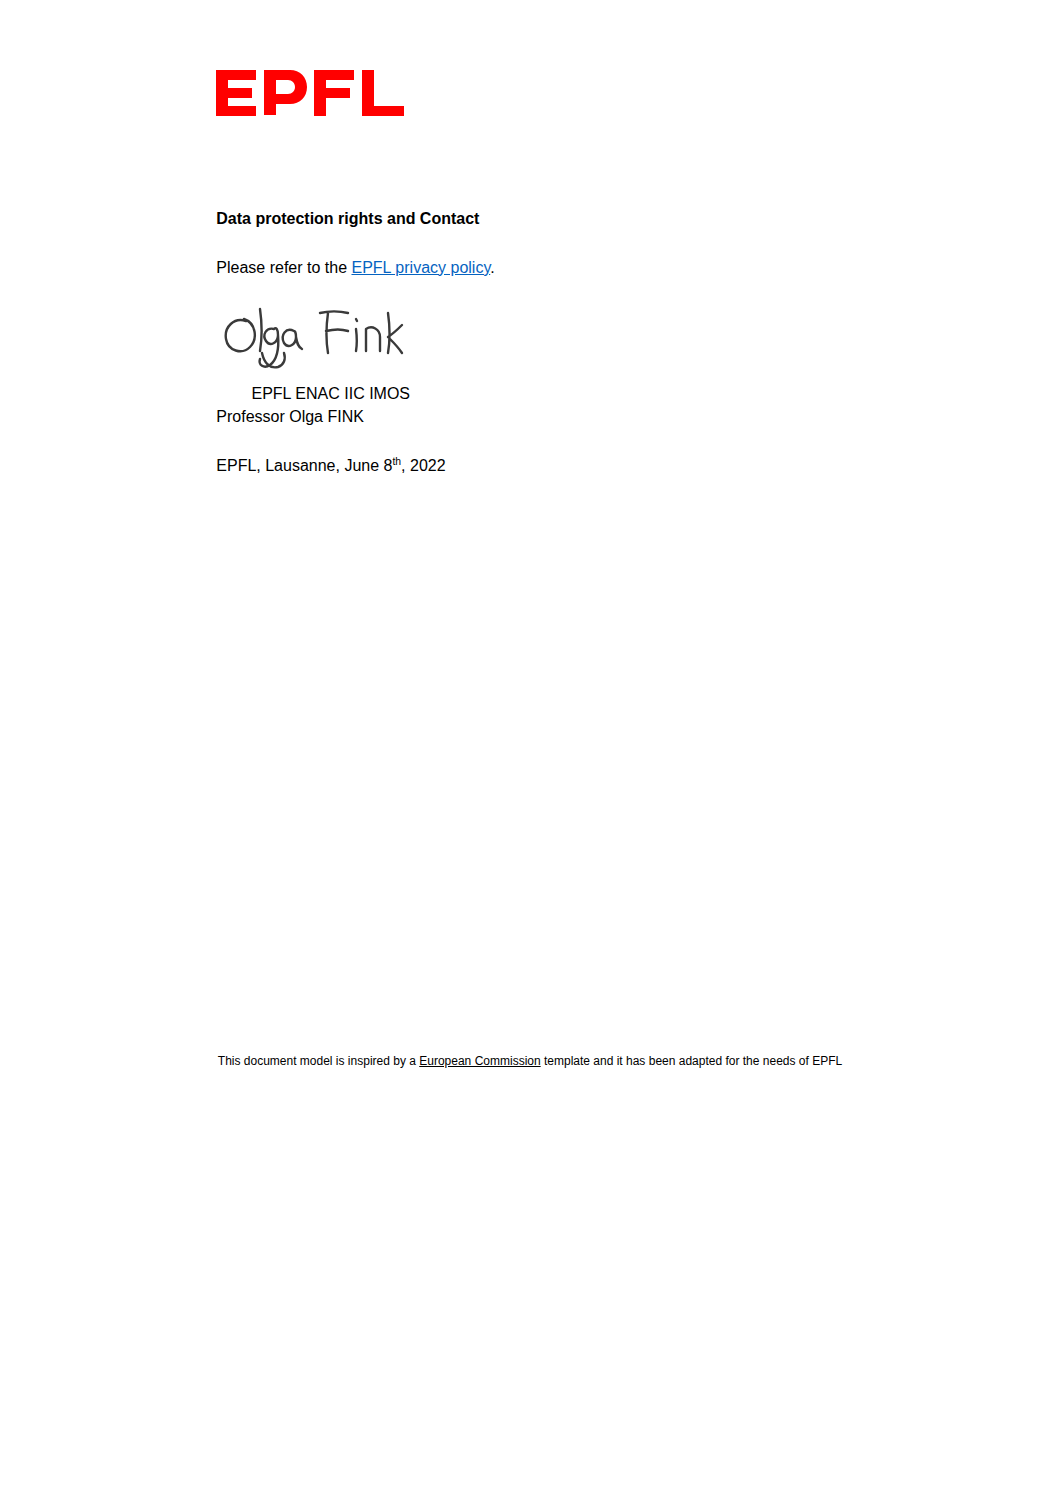Data protection rights and Contact
Please refer to the EPFL privacy policy.
EPFL ENAC IIC IMOS
Professor Olga FINK
EPFL, Lausanne, June 8th, 2022
This document model is inspired by a European Commission template and it has been adapted for the needs of EPFL